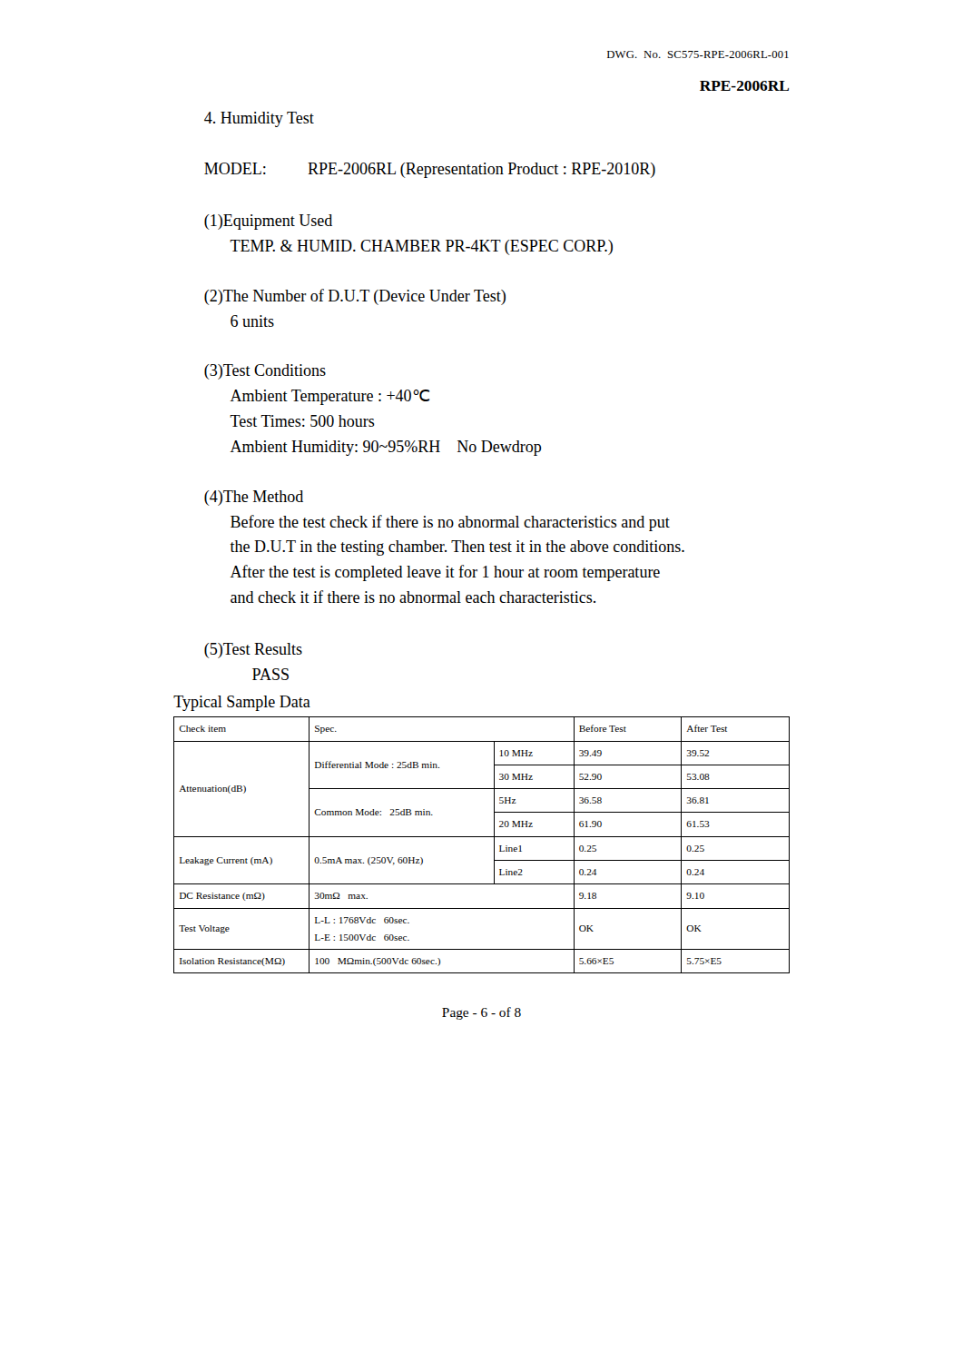DWG. No. SC575-RPE-2006RL-001
RPE-2006RL
4. Humidity Test
MODEL: RPE-2006RL (Representation Product : RPE-2010R)
(1)Equipment Used
TEMP. & HUMID. CHAMBER PR-4KT (ESPEC CORP.)
(2)The Number of D.U.T (Device Under Test)
6 units
(3)Test Conditions
Ambient Temperature : +40℃
Test Times: 500 hours
Ambient Humidity: 90~95%RH No Dewdrop
(4)The Method
Before the test check if there is no abnormal characteristics and put
the D.U.T in the testing chamber. Then test it in the above conditions.
After the test is completed leave it for 1 hour at room temperature
and check it if there is no abnormal each characteristics.
(5)Test Results
PASS
Typical Sample Data
| Check item | Spec. | Before Test | After Test |
| --- | --- | --- | --- |
| Attenuation(dB) | Differential Mode : 25dB min. | 10 MHz | 39.49 | 39.52 |
| 30 MHz | 52.90 | 53.08 |
| Common Mode: 25dB min. | 5Hz | 36.58 | 36.81 |
| 20 MHz | 61.90 | 61.53 |
| Leakage Current (mA) | 0.5mA max. (250V, 60Hz) | Line1 | 0.25 | 0.25 |
| Line2 | 0.24 | 0.24 |
| DC Resistance (mΩ) | 30mΩ max. | 9.18 | 9.10 |
| Test Voltage | L-L : 1768Vdc 60sec. L-E : 1500Vdc 60sec. | OK | OK |
| Isolation Resistance(MΩ) | 100 MΩmin.(500Vdc 60sec.) | 5.66×E5 | 5.75×E5 |
Page - 6 - of 8